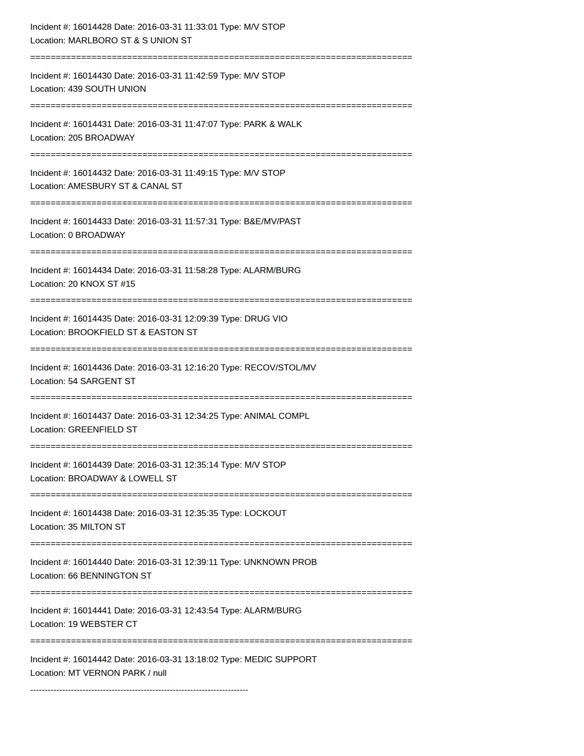Incident #: 16014428 Date: 2016-03-31 11:33:01 Type: M/V STOP
Location: MARLBORO ST & S UNION ST
===========================================================================
Incident #: 16014430 Date: 2016-03-31 11:42:59 Type: M/V STOP
Location: 439 SOUTH UNION
===========================================================================
Incident #: 16014431 Date: 2016-03-31 11:47:07 Type: PARK & WALK
Location: 205 BROADWAY
===========================================================================
Incident #: 16014432 Date: 2016-03-31 11:49:15 Type: M/V STOP
Location: AMESBURY ST & CANAL ST
===========================================================================
Incident #: 16014433 Date: 2016-03-31 11:57:31 Type: B&E/MV/PAST
Location: 0 BROADWAY
===========================================================================
Incident #: 16014434 Date: 2016-03-31 11:58:28 Type: ALARM/BURG
Location: 20 KNOX ST #15
===========================================================================
Incident #: 16014435 Date: 2016-03-31 12:09:39 Type: DRUG VIO
Location: BROOKFIELD ST & EASTON ST
===========================================================================
Incident #: 16014436 Date: 2016-03-31 12:16:20 Type: RECOV/STOL/MV
Location: 54 SARGENT ST
===========================================================================
Incident #: 16014437 Date: 2016-03-31 12:34:25 Type: ANIMAL COMPL
Location: GREENFIELD ST
===========================================================================
Incident #: 16014439 Date: 2016-03-31 12:35:14 Type: M/V STOP
Location: BROADWAY & LOWELL ST
===========================================================================
Incident #: 16014438 Date: 2016-03-31 12:35:35 Type: LOCKOUT
Location: 35 MILTON ST
===========================================================================
Incident #: 16014440 Date: 2016-03-31 12:39:11 Type: UNKNOWN PROB
Location: 66 BENNINGTON ST
===========================================================================
Incident #: 16014441 Date: 2016-03-31 12:43:54 Type: ALARM/BURG
Location: 19 WEBSTER CT
===========================================================================
Incident #: 16014442 Date: 2016-03-31 13:18:02 Type: MEDIC SUPPORT
Location: MT VERNON PARK / null
---------------------------------------------------------------------------